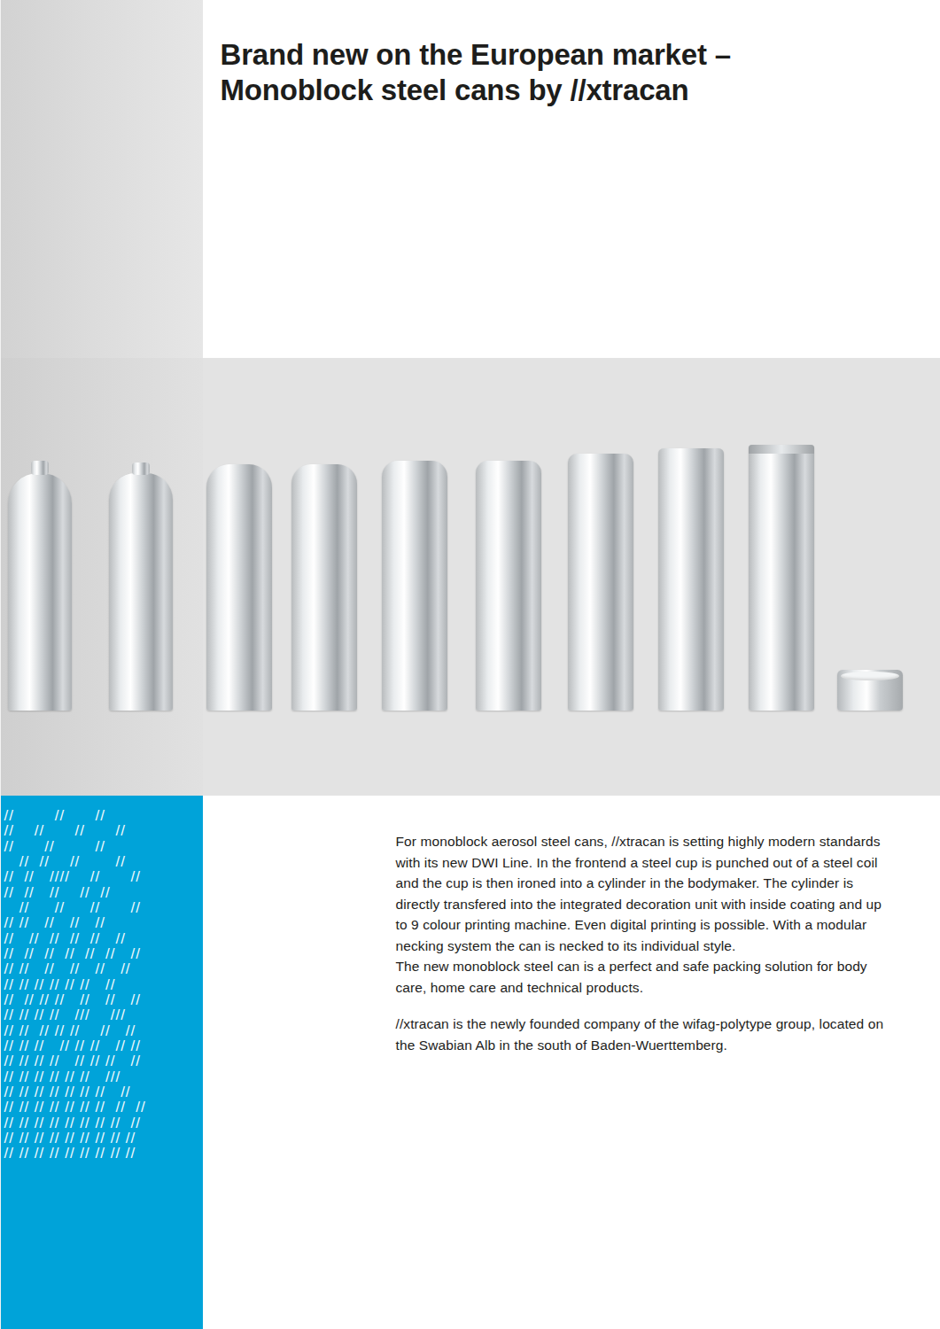Brand new on the European market –
Monoblock steel cans by //xtracan
// // // // // // // // // // // // // // // // //// // // // // // // // // // // // // // // // // // // // // // // // // // // // // // // // // // // // // // // // // // // // // // // // // // // // // // /// /// // // // // // // // // // // // // // // // // // // // // // // // // // // // // // /// // // // // // // // // // // // // // // // // // // // // // // // // // // // // // // // // // // // // // // // // // // // //
For monoblock aerosol steel cans, //xtracan is setting highly modern standards with its new DWI Line. In the frontend a steel cup is punched out of a steel coil and the cup is then ironed into a cylinder in the bodymaker. The cylinder is directly transfered into the integrated decoration unit with inside coating and up to 9 colour printing machine. Even digital printing is possible. With a modular necking system the can is necked to its individual style.
The new monoblock steel can is a perfect and safe packing solution for body care, home care and technical products.
//xtracan is the newly founded company of the wifag-polytype group, located on the Swabian Alb in the south of Baden-Wuerttemberg.